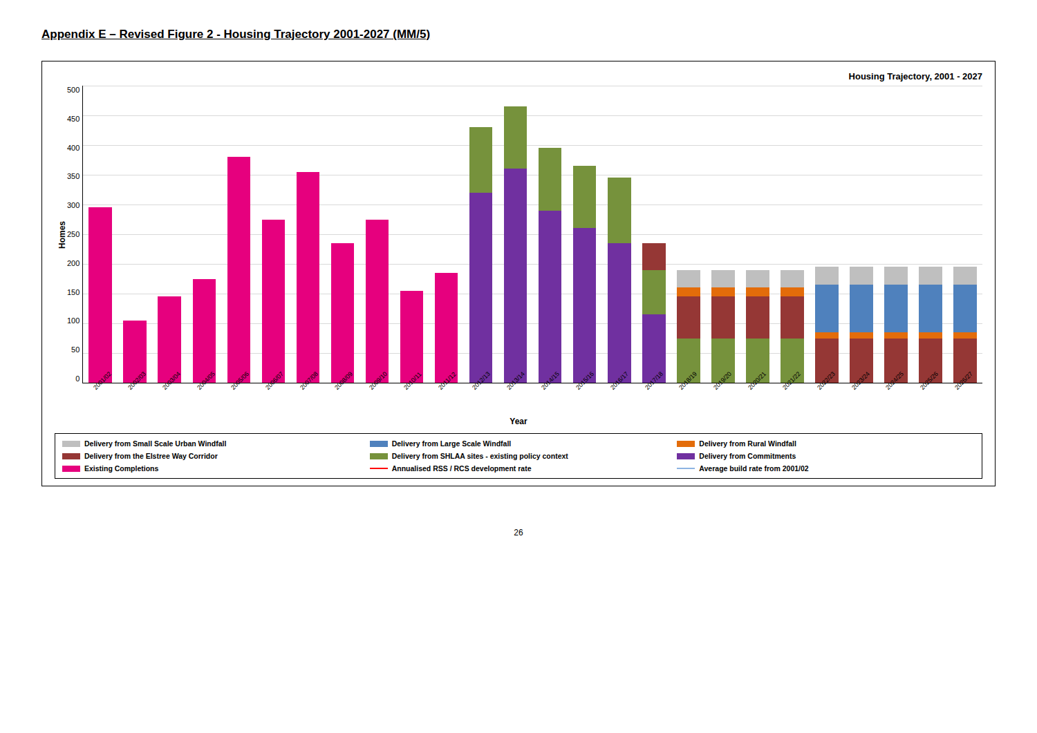Appendix E – Revised Figure 2 - Housing Trajectory 2001-2027 (MM/5)
Housing Trajectory, 2001 - 2027
Homes
500 450 400 350 300 250 200 150 100 50 0
2001/022002/032003/042004/05 2005/062006/072007/082008/09 2009/102010/112011/122012/13 2013/142014/152015/162016/17 2017/182018/192019/202020/21 2021/222022/232023/242024/25 2025/262026/27
Year
Delivery from Small Scale Urban Windfall
Delivery from Large Scale Windfall
Delivery from Rural Windfall
Delivery from the Elstree Way Corridor
Delivery from SHLAA sites - existing policy context
Delivery from Commitments
Existing Completions
Annualised RSS / RCS development rate
Average build rate from 2001/02
26